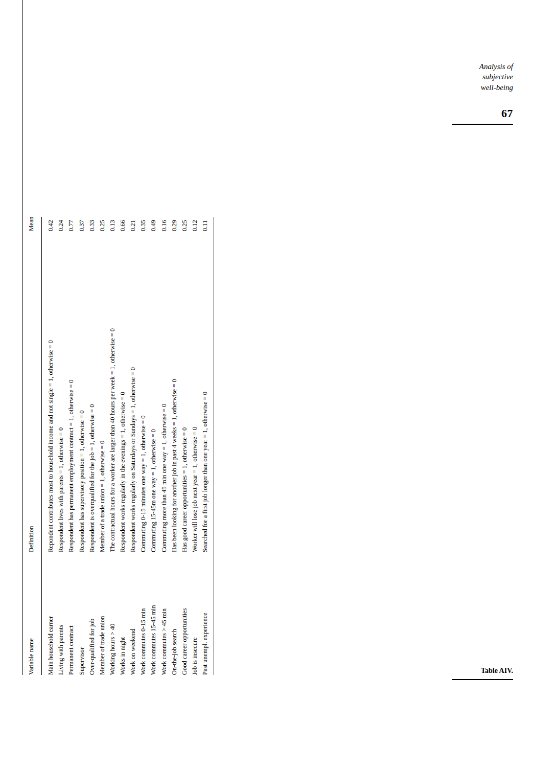Analysis of
subjective
well-being
67
| Variable name | Definition | Mean |
| --- | --- | --- |
| Main household earner | Repondent contributes most to household income and not single = 1, otherwise = 0 | 0.42 |
| Living with parents | Respondent lives with parents = 1, otherwise = 0 | 0.24 |
| Permanent contract | Respondent has permanent employment contract = 1, otherwise = 0 | 0.77 |
| Supervisor | Respondent has supervisory position = 1, otherwise = 0 | 0.37 |
| Over-qualified for job | Respondent is overqualified for the job = 1, otherwise = 0 | 0.33 |
| Member of trade union | Member of a trade union = 1, otherwise = 0 | 0.25 |
| Working hours > 40 | The contractual hours for a worker are larger than 40 hours per week = 1, otherwise = 0 | 0.13 |
| Works in night | Respondent works regularly in the evenings = 1, otherwise = 0 | 0.66 |
| Work on weekend | Respondent works regularly on Saturdays or Sundays = 1, otherwise = 0 | 0.21 |
| Work commutes 0-15 min | Commuting 0-15 minutes one way = 1, otherwise = 0 | 0.35 |
| Work commutes 15-45 min | Commuting 15-45m one way = 1, otherwise = 0 | 0.49 |
| Work commutes > 45 min | Commuting more than 45 min one way = 1, otherwise = 0 | 0.16 |
| On-the-job search | Has been looking for another job in past 4 weeks = 1, otherwise = 0 | 0.29 |
| Good career opportunities | Has good career opportunities = 1, otherwise = 0 | 0.25 |
| Job is insecure | Worker will lose job next year = 1, otherwise = 0 | 0.12 |
| Past unempl. experience | Searched for a first job longer than one year = 1, otherwise = 0 | 0.11 |
Table AIV.